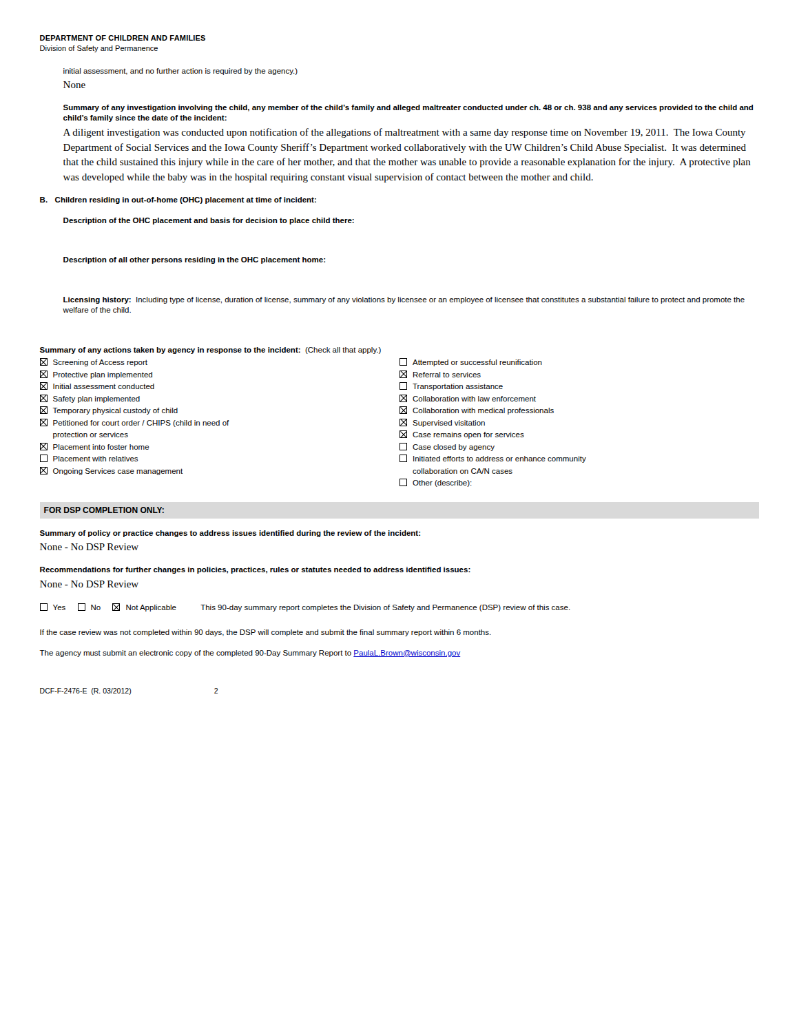DEPARTMENT OF CHILDREN AND FAMILIES
Division of Safety and Permanence
initial assessment, and no further action is required by the agency.)
None
Summary of any investigation involving the child, any member of the child’s family and alleged maltreater conducted under ch. 48 or ch. 938 and any services provided to the child and child’s family since the date of the incident:
A diligent investigation was conducted upon notification of the allegations of maltreatment with a same day response time on November 19, 2011. The Iowa County Department of Social Services and the Iowa County Sheriff’s Department worked collaboratively with the UW Children’s Child Abuse Specialist. It was determined that the child sustained this injury while in the care of her mother, and that the mother was unable to provide a reasonable explanation for the injury. A protective plan was developed while the baby was in the hospital requiring constant visual supervision of contact between the mother and child.
B. Children residing in out-of-home (OHC) placement at time of incident:
Description of the OHC placement and basis for decision to place child there:
Description of all other persons residing in the OHC placement home:
Licensing history: Including type of license, duration of license, summary of any violations by licensee or an employee of licensee that constitutes a substantial failure to protect and promote the welfare of the child.
Summary of any actions taken by agency in response to the incident: (Check all that apply.)
| Screening of Access report | Attempted or successful reunification |
| Protective plan implemented | Referral to services |
| Initial assessment conducted | Transportation assistance |
| Safety plan implemented | Collaboration with law enforcement |
| Temporary physical custody of child | Collaboration with medical professionals |
| Petitioned for court order / CHIPS (child in need of | Supervised visitation |
| protection or services | Case remains open for services |
| Placement into foster home | Case closed by agency |
| Placement with relatives | Initiated efforts to address or enhance community |
| Ongoing Services case management | collaboration on CA/N cases |
| | Other (describe): |
FOR DSP COMPLETION ONLY:
Summary of policy or practice changes to address issues identified during the review of the incident:
None - No DSP Review
Recommendations for further changes in policies, practices, rules or statutes needed to address identified issues:
None - No DSP Review
Yes No Not Applicable This 90-day summary report completes the Division of Safety and Permanence (DSP) review of this case.
If the case review was not completed within 90 days, the DSP will complete and submit the final summary report within 6 months.
The agency must submit an electronic copy of the completed 90-Day Summary Report to PaulaL.Brown@wisconsin.gov
DCF-F-2476-E (R. 03/2012) 2